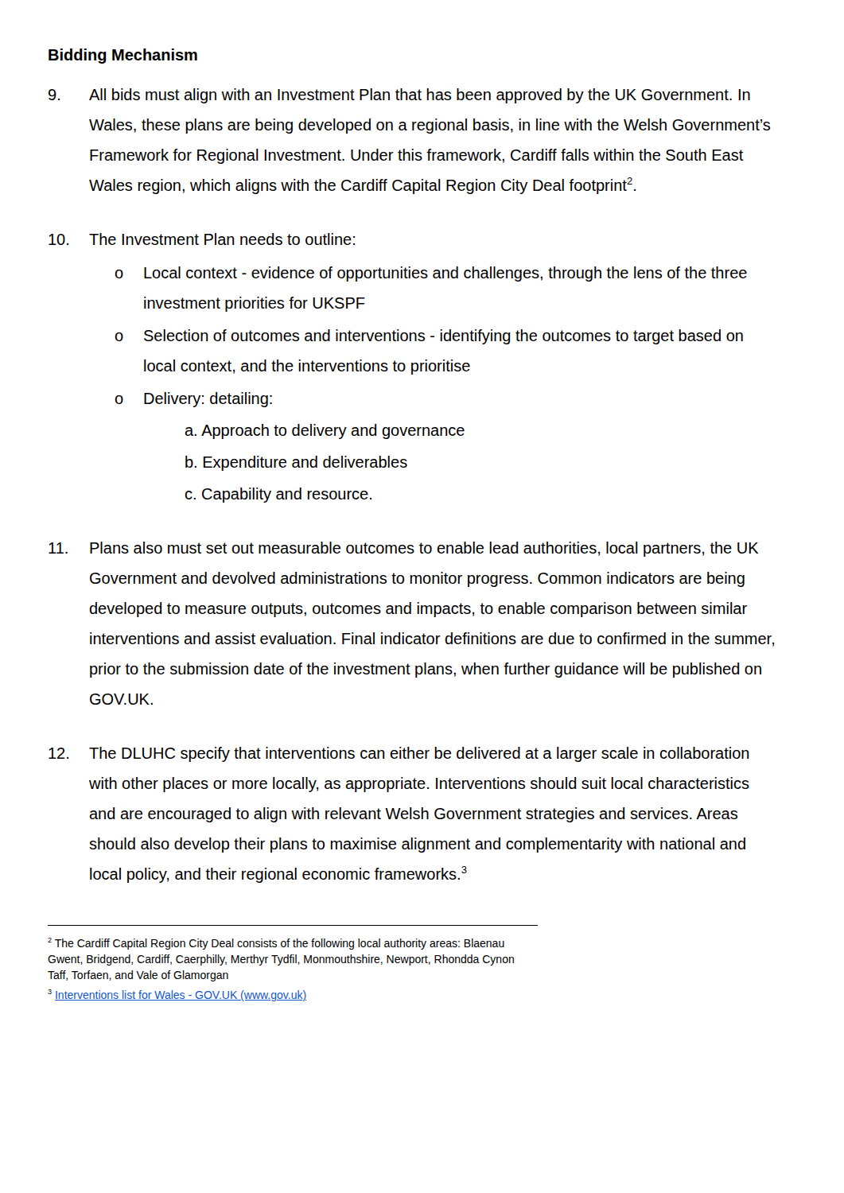Bidding Mechanism
All bids must align with an Investment Plan that has been approved by the UK Government. In Wales, these plans are being developed on a regional basis, in line with the Welsh Government’s Framework for Regional Investment. Under this framework, Cardiff falls within the South East Wales region, which aligns with the Cardiff Capital Region City Deal footprint2.
The Investment Plan needs to outline:
Local context - evidence of opportunities and challenges, through the lens of the three investment priorities for UKSPF
Selection of outcomes and interventions - identifying the outcomes to target based on local context, and the interventions to prioritise
Delivery: detailing:
a. Approach to delivery and governance
b. Expenditure and deliverables
c. Capability and resource.
Plans also must set out measurable outcomes to enable lead authorities, local partners, the UK Government and devolved administrations to monitor progress. Common indicators are being developed to measure outputs, outcomes and impacts, to enable comparison between similar interventions and assist evaluation. Final indicator definitions are due to confirmed in the summer, prior to the submission date of the investment plans, when further guidance will be published on GOV.UK.
The DLUHC specify that interventions can either be delivered at a larger scale in collaboration with other places or more locally, as appropriate. Interventions should suit local characteristics and are encouraged to align with relevant Welsh Government strategies and services. Areas should also develop their plans to maximise alignment and complementarity with national and local policy, and their regional economic frameworks.3
2 The Cardiff Capital Region City Deal consists of the following local authority areas: Blaenau Gwent, Bridgend, Cardiff, Caerphilly, Merthyr Tydfil, Monmouthshire, Newport, Rhondda Cynon Taff, Torfaen, and Vale of Glamorgan
3 Interventions list for Wales - GOV.UK (www.gov.uk)